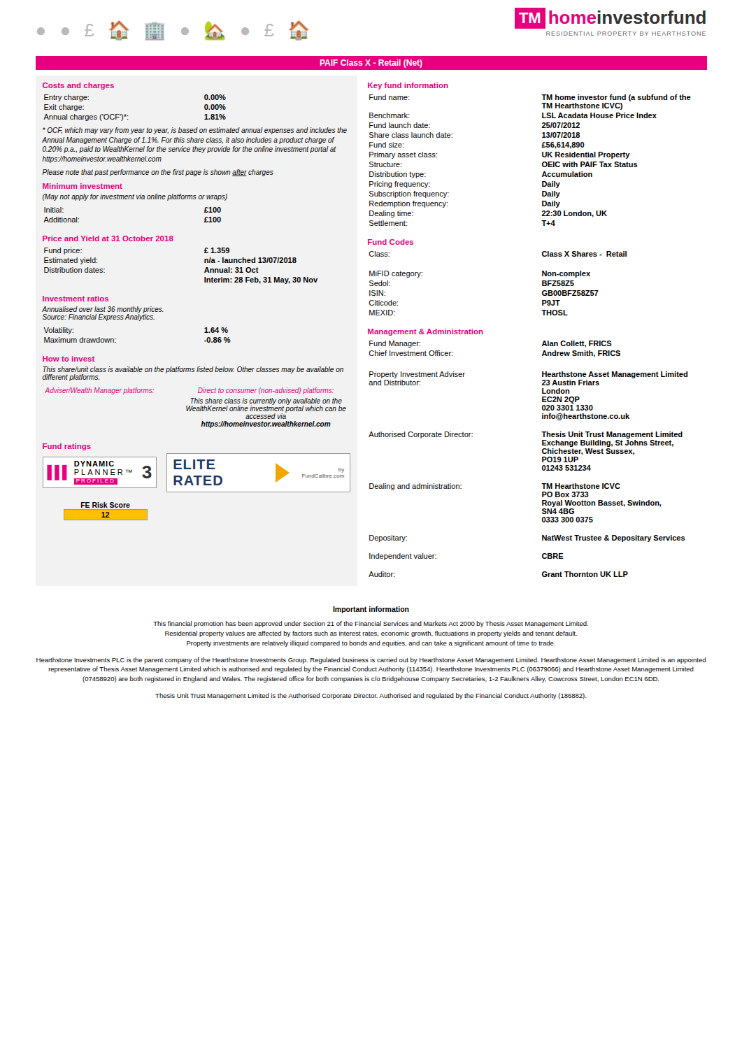● ● £ 🏠 🏢 ● 🏡 ● £ 🏠
TM home investor fund
RESIDENTIAL PROPERTY BY HEARTHSTONE
PAIF Class X - Retail (Net)
Costs and charges
| Entry charge: | 0.00% |
| Exit charge: | 0.00% |
| Annual charges ('OCF')*: | 1.81% |
* OCF, which may vary from year to year, is based on estimated annual expenses and includes the Annual Management Charge of 1.1%. For this share class, it also includes a product charge of 0.20% p.a., paid to WealthKernel for the service they provide for the online investment portal at https://homeinvestor.wealthkernel.com
Please note that past performance on the first page is shown after charges
Minimum investment
(May not apply for investment via online platforms or wraps)
| Initial: | £100 |
| Additional: | £100 |
Price and Yield at 31 October 2018
| Fund price: | £ 1.359 |
| Estimated yield: | n/a - launched 13/07/2018 |
| Distribution dates: | Annual: 31 Oct |
| | Interim: 28 Feb, 31 May, 30 Nov |
Investment ratios
Annualised over last 36 monthly prices.
Source: Financial Express Analytics.
| Volatility: | 1.64 % |
| Maximum drawdown: | -0.86 % |
How to invest
This share/unit class is available on the platforms listed below. Other classes may be available on different platforms.
| Adviser/Wealth Manager platforms: | Direct to consumer (non-advised) platforms: |
| | This share class is currently only available on the WealthKernel online investment portal which can be accessed via https://homeinvestor.wealthkernel.com |
Fund ratings
▌▌▌ DYNAMIC
PLANNER™
PROFILED 3
ELITE RATED by FundCalibre.com
FE Risk Score
12
Key fund information
| Fund name: | TM home investor fund (a subfund of the TM Hearthstone ICVC) |
| Benchmark: | LSL Acadata House Price Index |
| Fund launch date: | 25/07/2012 |
| Share class launch date: | 13/07/2018 |
| Fund size: | £56,614,890 |
| Primary asset class: | UK Residential Property |
| Structure: | OEIC with PAIF Tax Status |
| Distribution type: | Accumulation |
| Pricing frequency: | Daily |
| Subscription frequency: | Daily |
| Redemption frequency: | Daily |
| Dealing time: | 22:30 London, UK |
| Settlement: | T+4 |
Fund Codes
| Class: | Class X Shares - Retail |
| MiFID category: | Non-complex |
| Sedol: | BFZ58Z5 |
| ISIN: | GB00BFZ58Z57 |
| Citicode: | P9JT |
| MEXID: | THOSL |
Management & Administration
| Fund Manager: | Alan Collett, FRICS |
| Chief Investment Officer: | Andrew Smith, FRICS |
| Property Investment Adviser and Distributor: | Hearthstone Asset Management Limited 23 Austin Friars London EC2N 2QP 020 3301 1330 info@hearthstone.co.uk |
| Authorised Corporate Director: | Thesis Unit Trust Management Limited Exchange Building, St Johns Street, Chichester, West Sussex, PO19 1UP 01243 531234 |
| Dealing and administration: | TM Hearthstone ICVC PO Box 3733 Royal Wootton Basset, Swindon, SN4 4BG 0333 300 0375 |
| Depositary: | NatWest Trustee & Depositary Services |
| Independent valuer: | CBRE |
| Auditor: | Grant Thornton UK LLP |
Important information
This financial promotion has been approved under Section 21 of the Financial Services and Markets Act 2000 by Thesis Asset Management Limited.
Residential property values are affected by factors such as interest rates, economic growth, fluctuations in property yields and tenant default.
Property investments are relatively illiquid compared to bonds and equities, and can take a significant amount of time to trade.
Hearthstone Investments PLC is the parent company of the Hearthstone Investments Group. Regulated business is carried out by Hearthstone Asset Management Limited. Hearthstone Asset Management Limited is an appointed representative of Thesis Asset Management Limited which is authorised and regulated by the Financial Conduct Authority (114354). Hearthstone Investments PLC (06379066) and Hearthstone Asset Management Limited (07458920) are both registered in England and Wales. The registered office for both companies is c/o Bridgehouse Company Secretaries, 1-2 Faulkners Alley, Cowcross Street, London EC1N 6DD.
Thesis Unit Trust Management Limited is the Authorised Corporate Director. Authorised and regulated by the Financial Conduct Authority (186882).